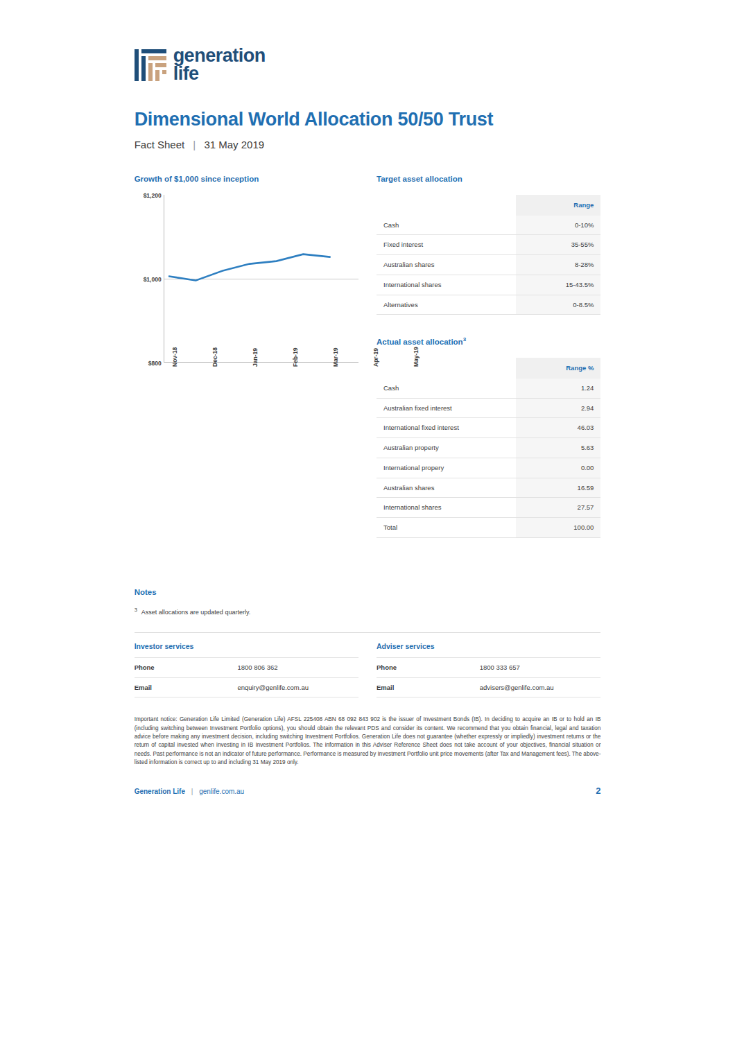generation
life
Dimensional World Allocation 50/50 Trust
Fact Sheet | 31 May 2019
Growth of $1,000 since inception
$1,200
$1,000
$800
Nov-18 Dec-18 Jan-19 Feb-19 Mar-19 Apr-19 May-19
Target asset allocation
| | Range |
| --- | --- |
| Cash | 0-10% |
| Fixed interest | 35-55% |
| Australian shares | 8-28% |
| International shares | 15-43.5% |
| Alternatives | 0-8.5% |
Actual asset allocation3
| | Range % |
| --- | --- |
| Cash | 1.24 |
| Australian fixed interest | 2.94 |
| International fixed interest | 46.03 |
| Australian property | 5.63 |
| International propery | 0.00 |
| Australian shares | 16.59 |
| International shares | 27.57 |
| Total | 100.00 |
Notes
3 Asset allocations are updated quarterly.
Investor services
Phone
1800 806 362
Email
enquiry@genlife.com.au
Adviser services
Phone
1800 333 657
Email
advisers@genlife.com.au
Important notice: Generation Life Limited (Generation Life) AFSL 225408 ABN 68 092 843 902 is the issuer of Investment Bonds (IB). In deciding to acquire an IB or to hold an IB (including switching between Investment Portfolio options), you should obtain the relevant PDS and consider its content. We recommend that you obtain financial, legal and taxation advice before making any investment decision, including switching Investment Portfolios. Generation Life does not guarantee (whether expressly or impliedly) investment returns or the return of capital invested when investing in IB Investment Portfolios. The information in this Adviser Reference Sheet does not take account of your objectives, financial situation or needs. Past performance is not an indicator of future performance. Performance is measured by Investment Portfolio unit price movements (after Tax and Management fees). The above-listed information is correct up to and including 31 May 2019 only.
Generation Life | genlife.com.au
2